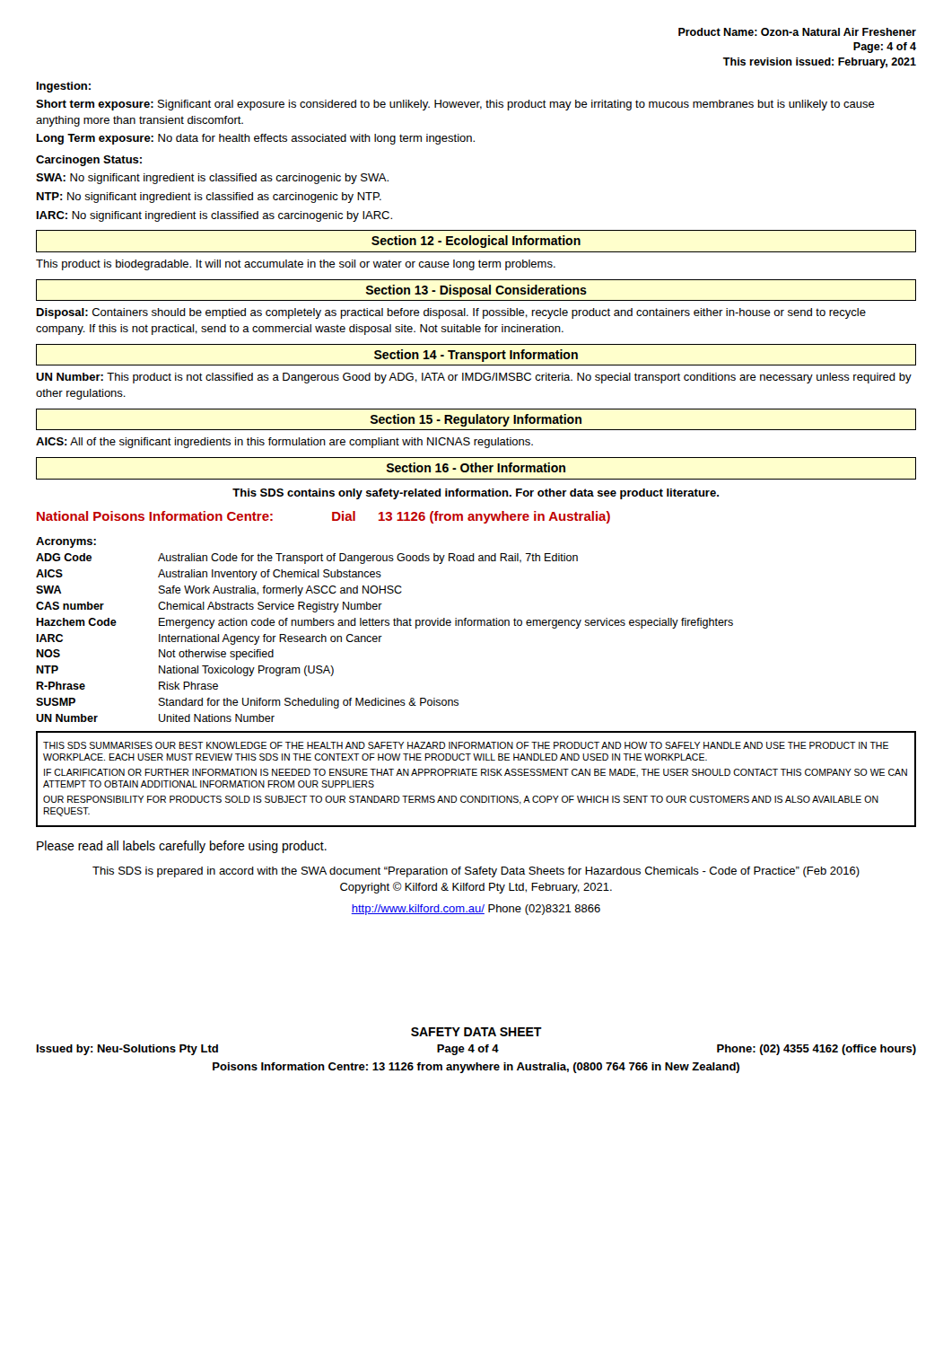Product Name: Ozon-a Natural Air Freshener
Page: 4 of 4
This revision issued: February, 2021
Ingestion:
Short term exposure: Significant oral exposure is considered to be unlikely. However, this product may be irritating to mucous membranes but is unlikely to cause anything more than transient discomfort.
Long Term exposure: No data for health effects associated with long term ingestion.
Carcinogen Status:
SWA: No significant ingredient is classified as carcinogenic by SWA.
NTP: No significant ingredient is classified as carcinogenic by NTP.
IARC: No significant ingredient is classified as carcinogenic by IARC.
Section 12 - Ecological Information
This product is biodegradable. It will not accumulate in the soil or water or cause long term problems.
Section 13 - Disposal Considerations
Disposal: Containers should be emptied as completely as practical before disposal. If possible, recycle product and containers either in-house or send to recycle company. If this is not practical, send to a commercial waste disposal site. Not suitable for incineration.
Section 14 - Transport Information
UN Number: This product is not classified as a Dangerous Good by ADG, IATA or IMDG/IMSBC criteria. No special transport conditions are necessary unless required by other regulations.
Section 15 - Regulatory Information
AICS: All of the significant ingredients in this formulation are compliant with NICNAS regulations.
Section 16 - Other Information
This SDS contains only safety-related information. For other data see product literature.
National Poisons Information Centre: Dial 13 1126 (from anywhere in Australia)
Acronyms:
| ADG Code | Australian Code for the Transport of Dangerous Goods by Road and Rail, 7th Edition |
| AICS | Australian Inventory of Chemical Substances |
| SWA | Safe Work Australia, formerly ASCC and NOHSC |
| CAS number | Chemical Abstracts Service Registry Number |
| Hazchem Code | Emergency action code of numbers and letters that provide information to emergency services especially firefighters |
| IARC | International Agency for Research on Cancer |
| NOS | Not otherwise specified |
| NTP | National Toxicology Program (USA) |
| R-Phrase | Risk Phrase |
| SUSMP | Standard for the Uniform Scheduling of Medicines & Poisons |
| UN Number | United Nations Number |
THIS SDS SUMMARISES OUR BEST KNOWLEDGE OF THE HEALTH AND SAFETY HAZARD INFORMATION OF THE PRODUCT AND HOW TO SAFELY HANDLE AND USE THE PRODUCT IN THE WORKPLACE. EACH USER MUST REVIEW THIS SDS IN THE CONTEXT OF HOW THE PRODUCT WILL BE HANDLED AND USED IN THE WORKPLACE.
IF CLARIFICATION OR FURTHER INFORMATION IS NEEDED TO ENSURE THAT AN APPROPRIATE RISK ASSESSMENT CAN BE MADE, THE USER SHOULD CONTACT THIS COMPANY SO WE CAN ATTEMPT TO OBTAIN ADDITIONAL INFORMATION FROM OUR SUPPLIERS
OUR RESPONSIBILITY FOR PRODUCTS SOLD IS SUBJECT TO OUR STANDARD TERMS AND CONDITIONS, A COPY OF WHICH IS SENT TO OUR CUSTOMERS AND IS ALSO AVAILABLE ON REQUEST.
Please read all labels carefully before using product.
This SDS is prepared in accord with the SWA document “Preparation of Safety Data Sheets for Hazardous Chemicals - Code of Practice” (Feb 2016)
Copyright © Kilford & Kilford Pty Ltd, February, 2021.
http://www.kilford.com.au/ Phone (02)8321 8866
SAFETY DATA SHEET
Issued by: Neu-Solutions Pty Ltd Page 4 of 4 Phone: (02) 4355 4162 (office hours)
Poisons Information Centre: 13 1126 from anywhere in Australia, (0800 764 766 in New Zealand)